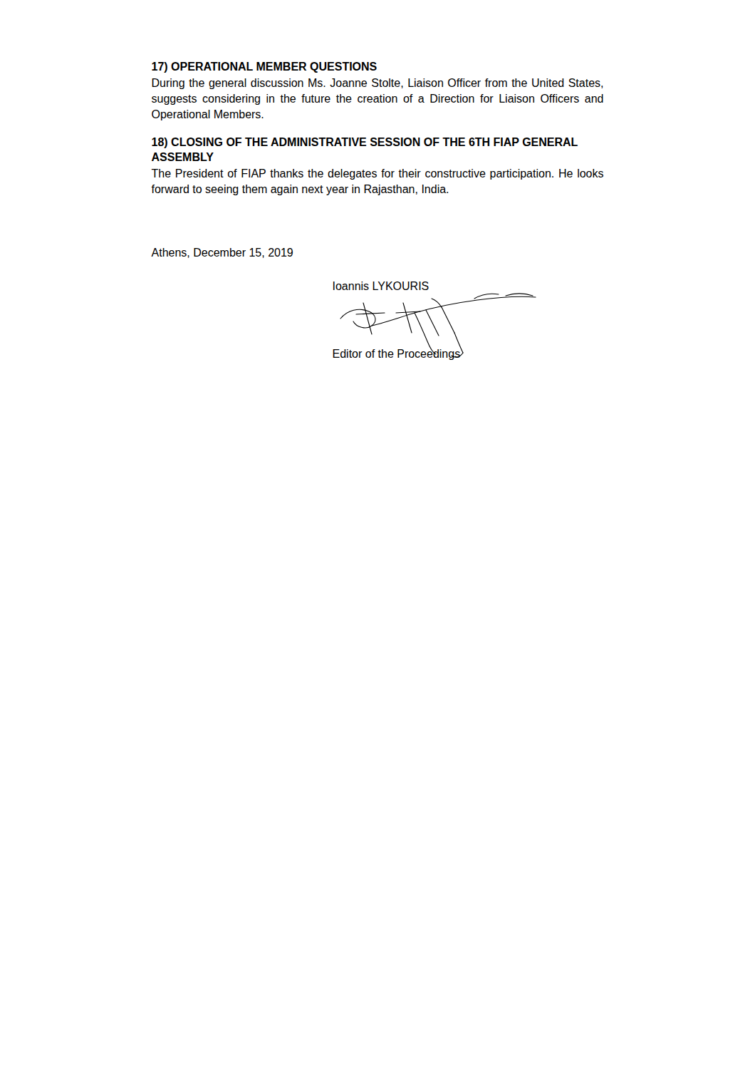17) OPERATIONAL MEMBER QUESTIONS
During the general discussion Ms. Joanne Stolte, Liaison Officer from the United States, suggests considering in the future the creation of a Direction for Liaison Officers and Operational Members.
18) CLOSING OF THE ADMINISTRATIVE SESSION OF THE 6TH FIAP GENERAL ASSEMBLY
The President of FIAP thanks the delegates for their constructive participation. He looks forward to seeing them again next year in Rajasthan, India.
Athens, December 15, 2019
Ioannis LYKOURIS
Editor of the Proceedings